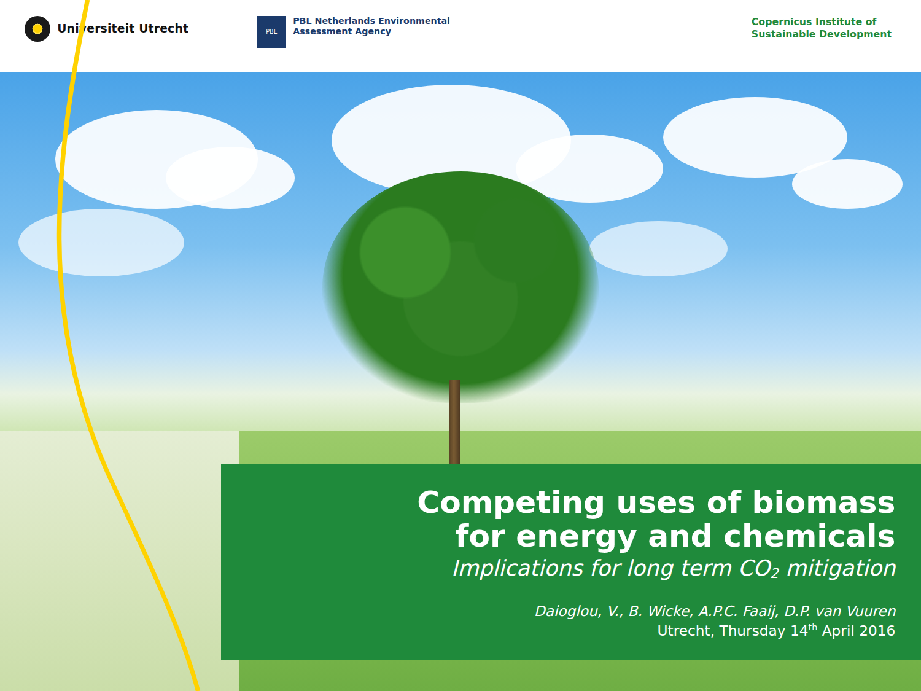Universiteit Utrecht
PBL
PBL Netherlands Environmental Assessment Agency
Copernicus Institute of Sustainable Development
Competing uses of biomass
for energy and chemicals
Implications for long term CO2 mitigation
Daioglou, V., B. Wicke, A.P.C. Faaij, D.P. van Vuuren
Utrecht, Thursday 14th April 2016